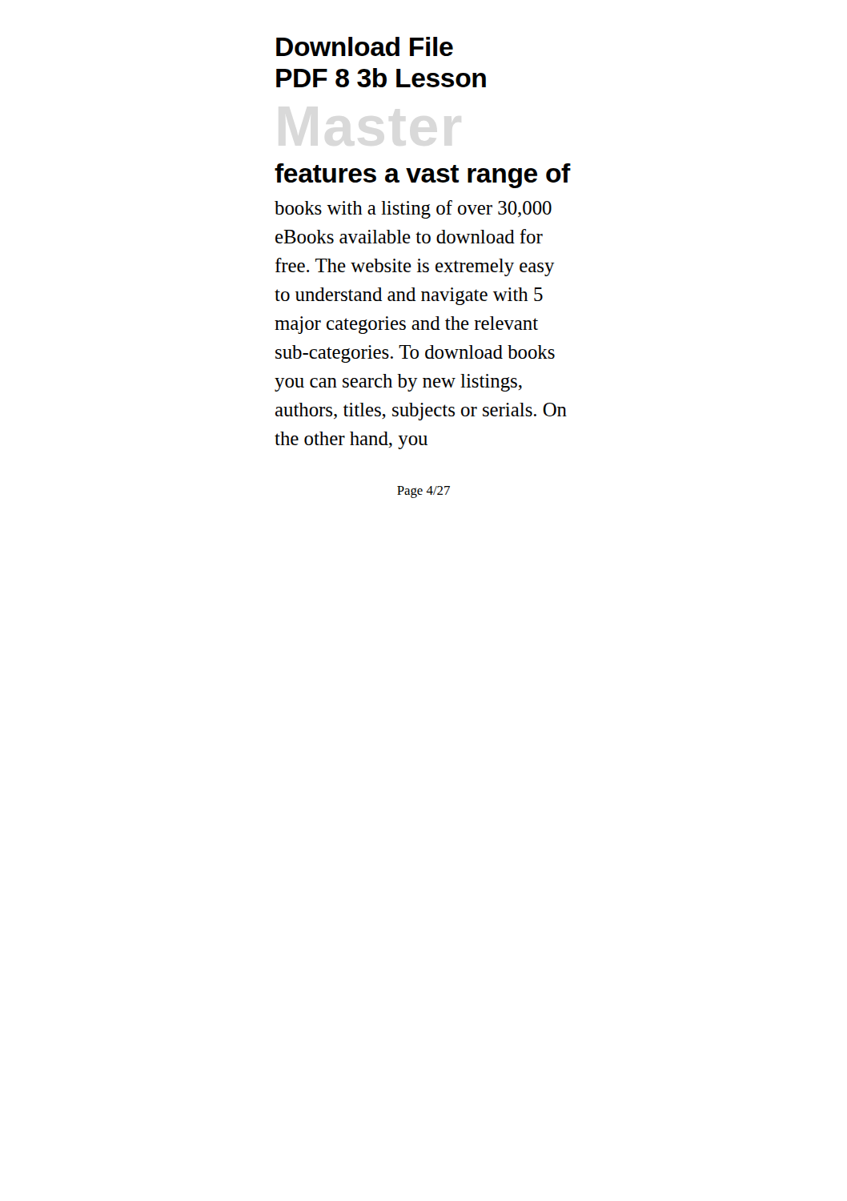Download File PDF 8 3b Lesson Master features a vast range of
books with a listing of over 30,000 eBooks available to download for free. The website is extremely easy to understand and navigate with 5 major categories and the relevant sub-categories. To download books you can search by new listings, authors, titles, subjects or serials. On the other hand, you
Page 4/27